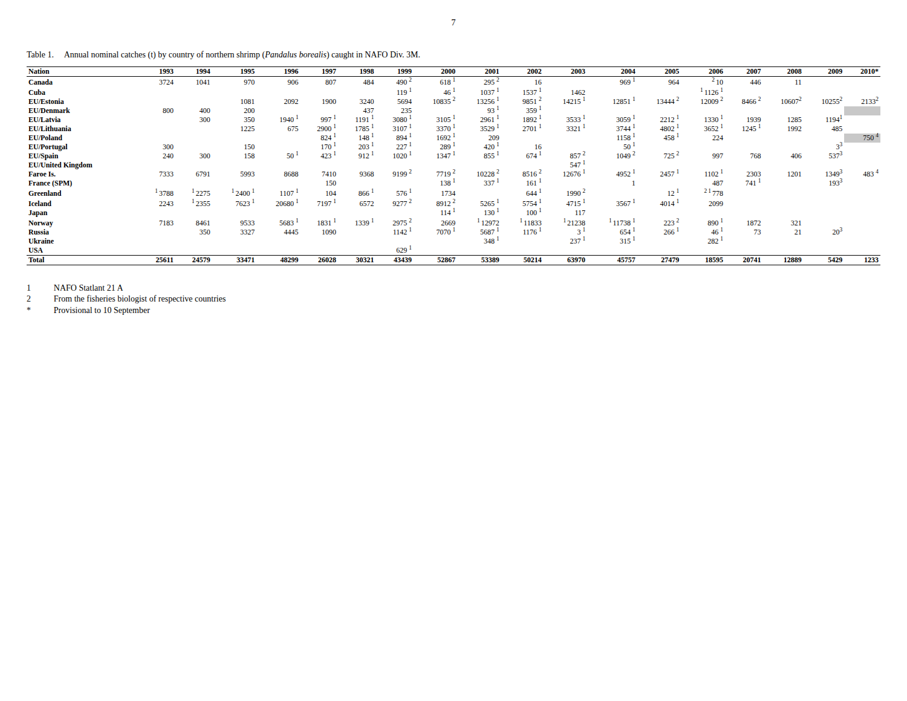7
Table 1. Annual nominal catches (t) by country of northern shrimp (Pandalus borealis) caught in NAFO Div. 3M.
| Nation | 1993 | 1994 | 1995 | 1996 | 1997 | 1998 | 1999 | 2000 | 2001 | 2002 | 2003 | 2004 | 2005 | 2006 | 2007 | 2008 | 2009 | 2010* |
| --- | --- | --- | --- | --- | --- | --- | --- | --- | --- | --- | --- | --- | --- | --- | --- | --- | --- | --- |
| Canada | 3724 | 1041 | 970 | 906 | 807 | 484 | 490 2 | 618 1 | 295 2 | 16 | | 969 1 | 964 | 2 10 | 446 | 11 | | |
| Cuba | | | | | | | 119 1 | 46 1 | 1037 1 | 1537 1 | 1462 | | | 1 1126 1 | | | | |
| EU/Estonia | | | 1081 | 2092 | 1900 | 3240 | 5694 | 10835 2 | 13256 1 | 9851 2 | 14215 1 | 12851 1 | 13444 2 | 12009 2 | 8466 2 | 10607 2 | 10255 2 | 2133 2 |
| EU/Denmark | 800 | 400 | 200 | | | 437 | 235 | | 93 1 | 359 1 | | | | | | | | |
| EU/Latvia | | 300 | 350 | 1940 1 | 997 1 | 1191 1 | 3080 1 | 3105 1 | 2961 1 | 1892 1 | 3533 1 | 3059 1 | 2212 1 | 1330 1 | 1939 | 1285 | 1194 1 | |
| EU/Lithuania | | | 1225 | 675 | 2900 1 | 1785 1 | 3107 1 | 3370 1 | 3529 1 | 2701 1 | 3321 1 | 3744 1 | 4802 1 | 3652 1 | 1245 1 | 1992 | 485 | |
| EU/Poland | | | | | 824 1 | 148 1 | 894 1 | 1692 1 | 209 | | | 1158 1 | 458 1 | 224 | | | | 750 4 |
| EU/Portugal | 300 | | 150 | | 170 1 | 203 1 | 227 1 | 289 1 | 420 1 | 16 | | 50 1 | | | | | 3 3 | |
| EU/Spain | 240 | 300 | 158 | 50 1 | 423 1 | 912 1 | 1020 1 | 1347 1 | 855 1 | 674 1 | 857 2 | 1049 2 | 725 2 | 997 | 768 | 406 | 537 3 | |
| EU/United Kingdom | | | | | | | | | | | 547 1 | | | | | | | |
| Faroe Is. | 7333 | 6791 | 5993 | 8688 | 7410 | 9368 | 9199 2 | 7719 2 | 10228 2 | 8516 2 | 12676 1 | 4952 1 | 2457 1 | 1102 1 | 2303 | 1201 | 1349 3 | 483 4 |
| France (SPM) | | | | | 150 | | | 138 1 | 337 1 | 161 1 | | 1 | | 487 | 741 1 | | 193 3 | |
| Greenland | 1 3788 | 1 2275 | 1 2400 1 | 1107 1 | 104 | 866 1 | 576 1 | 1734 | | 644 1 | 1990 2 | | 12 1 | 2 1 778 | | | | |
| Iceland | 2243 | 1 2355 | 7623 1 | 20680 1 | 7197 1 | 6572 | 9277 2 | 8912 2 | 5265 1 | 5754 1 | 4715 1 | 3567 1 | 4014 1 | 2099 | | | | |
| Japan | | | | | | | | 114 1 | 130 1 | 100 1 | 117 | | | | | | | |
| Norway | 7183 | 8461 | 9533 | 5683 1 | 1831 1 | 1339 1 | 2975 2 | 2669 | 1 12972 | 1 11833 | 1 21238 | 1 11738 1 | 223 2 | 890 1 | 1872 | 321 | | |
| Russia | | 350 | 3327 | 4445 | 1090 | | 1142 1 | 7070 1 | 5687 1 | 1176 1 | 3 1 | 654 1 | 266 1 | 46 1 | 73 | 21 | 20 3 | |
| Ukraine | | | | | | | | | 348 1 | | 237 1 | 315 1 | | 282 1 | | | | |
| USA | | | | | | | 629 1 | | | | | | | | | | | |
| Total | 25611 | 24579 | 33471 | 48299 | 26028 | 30321 | 43439 | 52867 | 53389 | 50214 | 63970 | 45757 | 27479 | 18595 | 20741 | 12889 | 5429 | 1233 |
| 1 | NAFO Statlant 21 A |
| 2 | From the fisheries biologist of respective countries |
| * | Provisional to 10 September |